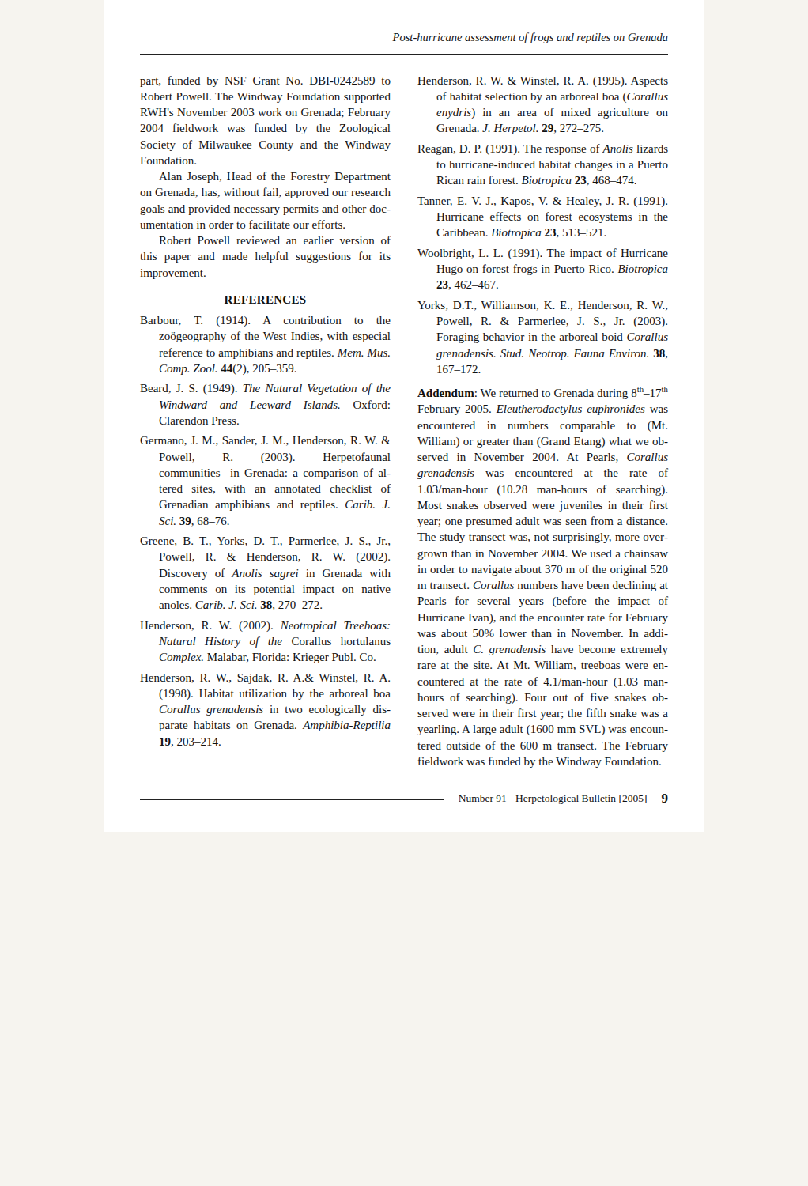Post-hurricane assessment of frogs and reptiles on Grenada
part, funded by NSF Grant No. DBI-0242589 to Robert Powell. The Windway Foundation supported RWH's November 2003 work on Grenada; February 2004 fieldwork was funded by the Zoological Society of Milwaukee County and the Windway Foundation.
Alan Joseph, Head of the Forestry Department on Grenada, has, without fail, approved our research goals and provided necessary permits and other documentation in order to facilitate our efforts.
Robert Powell reviewed an earlier version of this paper and made helpful suggestions for its improvement.
References
Barbour, T. (1914). A contribution to the zoögeography of the West Indies, with especial reference to amphibians and reptiles. Mem. Mus. Comp. Zool. 44(2), 205–359.
Beard, J. S. (1949). The Natural Vegetation of the Windward and Leeward Islands. Oxford: Clarendon Press.
Germano, J. M., Sander, J. M., Henderson, R. W. & Powell, R. (2003). Herpetofaunal communities in Grenada: a comparison of altered sites, with an annotated checklist of Grenadian amphibians and reptiles. Carib. J. Sci. 39, 68–76.
Greene, B. T., Yorks, D. T., Parmerlee, J. S., Jr., Powell, R. & Henderson, R. W. (2002). Discovery of Anolis sagrei in Grenada with comments on its potential impact on native anoles. Carib. J. Sci. 38, 270–272.
Henderson, R. W. (2002). Neotropical Treeboas: Natural History of the Corallus hortulanus Complex. Malabar, Florida: Krieger Publ. Co.
Henderson, R. W., Sajdak, R. A.& Winstel, R. A. (1998). Habitat utilization by the arboreal boa Corallus grenadensis in two ecologically disparate habitats on Grenada. Amphibia-Reptilia 19, 203–214.
Henderson, R. W. & Winstel, R. A. (1995). Aspects of habitat selection by an arboreal boa (Corallus enydris) in an area of mixed agriculture on Grenada. J. Herpetol. 29, 272–275.
Reagan, D. P. (1991). The response of Anolis lizards to hurricane-induced habitat changes in a Puerto Rican rain forest. Biotropica 23, 468–474.
Tanner, E. V. J., Kapos, V. & Healey, J. R. (1991). Hurricane effects on forest ecosystems in the Caribbean. Biotropica 23, 513–521.
Woolbright, L. L. (1991). The impact of Hurricane Hugo on forest frogs in Puerto Rico. Biotropica 23, 462–467.
Yorks, D.T., Williamson, K. E., Henderson, R. W., Powell, R. & Parmerlee, J. S., Jr. (2003). Foraging behavior in the arboreal boid Corallus grenadensis. Stud. Neotrop. Fauna Environ. 38, 167–172.
Addendum: We returned to Grenada during 8th–17th February 2005. Eleutherodactylus euphronides was encountered in numbers comparable to (Mt. William) or greater than (Grand Etang) what we observed in November 2004. At Pearls, Corallus grenadensis was encountered at the rate of 1.03/man-hour (10.28 man-hours of searching). Most snakes observed were juveniles in their first year; one presumed adult was seen from a distance. The study transect was, not surprisingly, more overgrown than in November 2004. We used a chainsaw in order to navigate about 370 m of the original 520 m transect. Corallus numbers have been declining at Pearls for several years (before the impact of Hurricane Ivan), and the encounter rate for February was about 50% lower than in November. In addition, adult C. grenadensis have become extremely rare at the site. At Mt. William, treeboas were encountered at the rate of 4.1/man-hour (1.03 man-hours of searching). Four out of five snakes observed were in their first year; the fifth snake was a yearling. A large adult (1600 mm SVL) was encountered outside of the 600 m transect. The February fieldwork was funded by the Windway Foundation.
Number 91 - Herpetological Bulletin [2005]
9